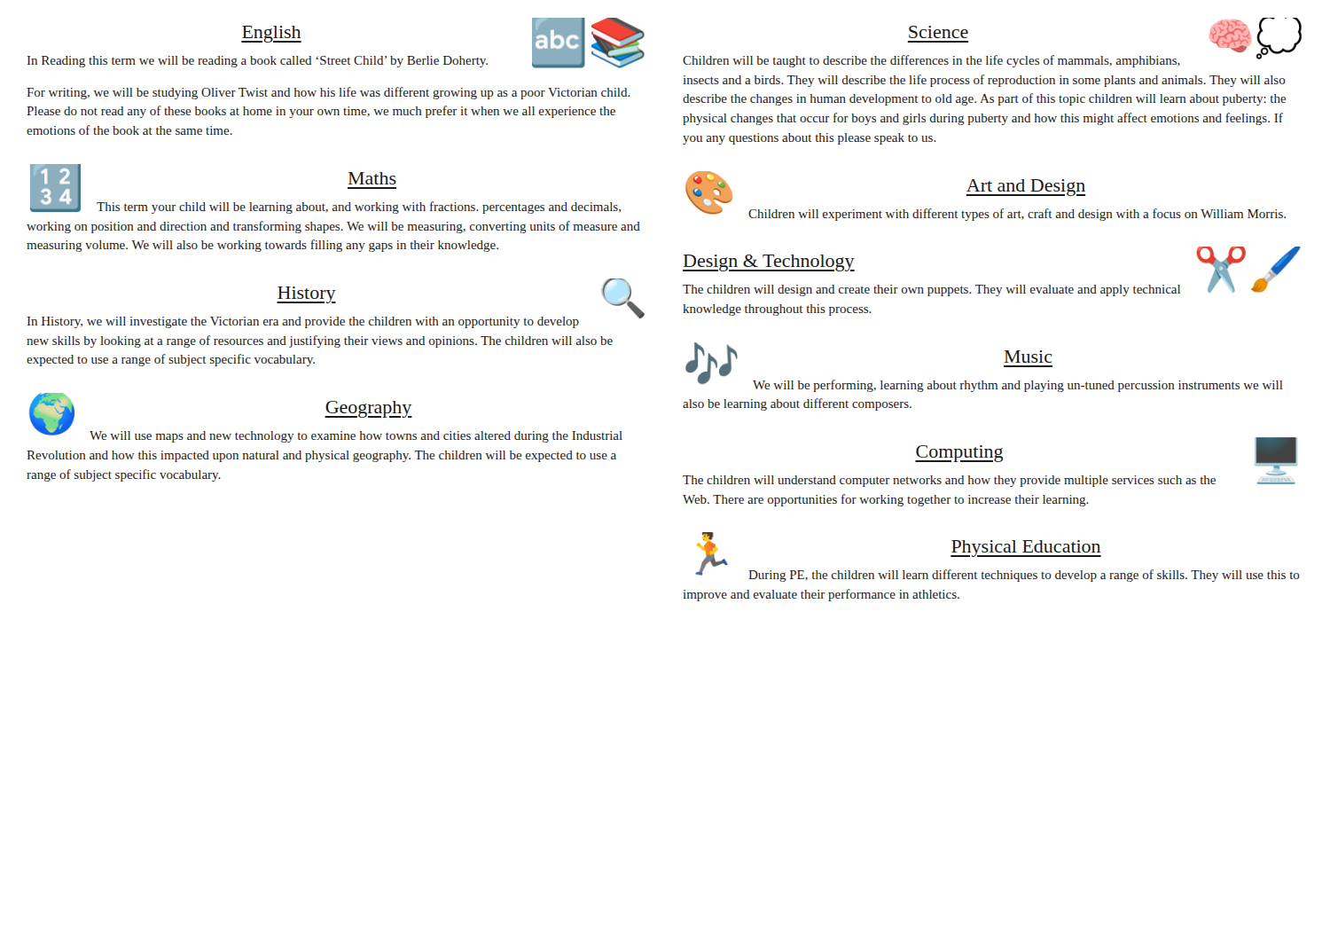🔤📚
English
In Reading this term we will be reading a book called ‘Street Child’ by Berlie Doherty.
For writing, we will be studying Oliver Twist and how his life was different growing up as a poor Victorian child. Please do not read any of these books at home in your own time, we much prefer it when we all experience the emotions of the book at the same time.
🔢
Maths
This term your child will be learning about, and working with fractions. percentages and decimals, working on position and direction and transforming shapes. We will be measuring, converting units of measure and measuring volume. We will also be working towards filling any gaps in their knowledge.
🔍
History
In History, we will investigate the Victorian era and provide the children with an opportunity to develop new skills by looking at a range of resources and justifying their views and opinions. The children will also be expected to use a range of subject specific vocabulary.
🌍
Geography
We will use maps and new technology to examine how towns and cities altered during the Industrial Revolution and how this impacted upon natural and physical geography. The children will be expected to use a range of subject specific vocabulary.
🧠💭
Science
Children will be taught to describe the differences in the life cycles of mammals, amphibians, insects and a birds. They will describe the life process of reproduction in some plants and animals. They will also describe the changes in human development to old age. As part of this topic children will learn about puberty: the physical changes that occur for boys and girls during puberty and how this might affect emotions and feelings. If you any questions about this please speak to us.
🎨
Art and Design
Children will experiment with different types of art, craft and design with a focus on William Morris.
✂️🖌️
Design & Technology
The children will design and create their own puppets. They will evaluate and apply technical knowledge throughout this process.
🎶
Music
We will be performing, learning about rhythm and playing un-tuned percussion instruments we will also be learning about different composers.
🖥️
Computing
The children will understand computer networks and how they provide multiple services such as the Web. There are opportunities for working together to increase their learning.
🏃
Physical Education
During PE, the children will learn different techniques to develop a range of skills. They will use this to improve and evaluate their performance in athletics.